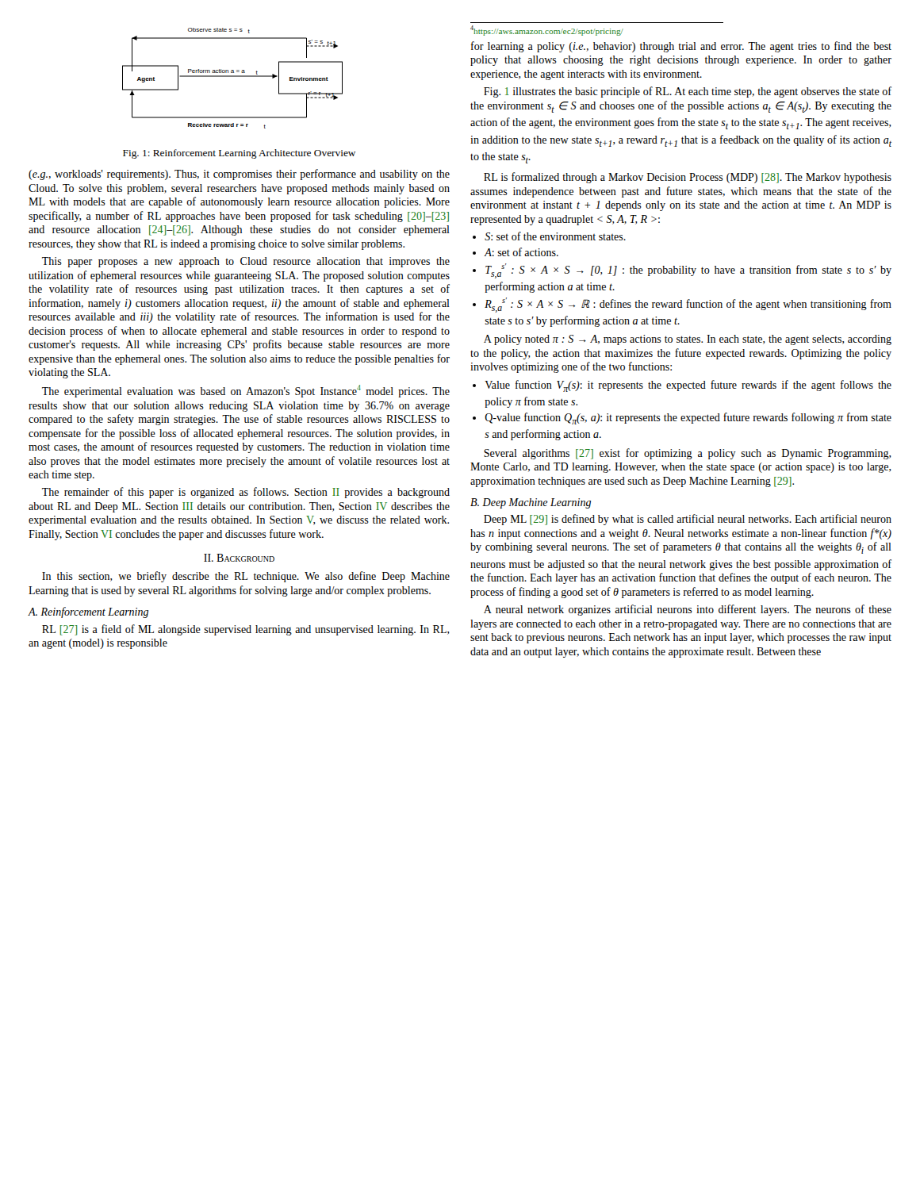Observe state s = s t s' = s t+1 Agent Environment Perform action a = a t r' = r t+1 Receive reward r = r t
Fig. 1: Reinforcement Learning Architecture Overview
(e.g., workloads' requirements). Thus, it compromises their performance and usability on the Cloud. To solve this problem, several researchers have proposed methods mainly based on ML with models that are capable of autonomously learn resource allocation policies. More specifically, a number of RL approaches have been proposed for task scheduling [20]–[23] and resource allocation [24]–[26]. Although these studies do not consider ephemeral resources, they show that RL is indeed a promising choice to solve similar problems.
This paper proposes a new approach to Cloud resource allocation that improves the utilization of ephemeral resources while guaranteeing SLA. The proposed solution computes the volatility rate of resources using past utilization traces. It then captures a set of information, namely i) customers allocation request, ii) the amount of stable and ephemeral resources available and iii) the volatility rate of resources. The information is used for the decision process of when to allocate ephemeral and stable resources in order to respond to customer's requests. All while increasing CPs' profits because stable resources are more expensive than the ephemeral ones. The solution also aims to reduce the possible penalties for violating the SLA.
The experimental evaluation was based on Amazon's Spot Instance4 model prices. The results show that our solution allows reducing SLA violation time by 36.7% on average compared to the safety margin strategies. The use of stable resources allows RISCLESS to compensate for the possible loss of allocated ephemeral resources. The solution provides, in most cases, the amount of resources requested by customers. The reduction in violation time also proves that the model estimates more precisely the amount of volatile resources lost at each time step.
The remainder of this paper is organized as follows. Section II provides a background about RL and Deep ML. Section III details our contribution. Then, Section IV describes the experimental evaluation and the results obtained. In Section V, we discuss the related work. Finally, Section VI concludes the paper and discusses future work.
II. Background
In this section, we briefly describe the RL technique. We also define Deep Machine Learning that is used by several RL algorithms for solving large and/or complex problems.
A. Reinforcement Learning
RL [27] is a field of ML alongside supervised learning and unsupervised learning. In RL, an agent (model) is responsible
4https://aws.amazon.com/ec2/spot/pricing/
for learning a policy (i.e., behavior) through trial and error. The agent tries to find the best policy that allows choosing the right decisions through experience. In order to gather experience, the agent interacts with its environment.
Fig. 1 illustrates the basic principle of RL. At each time step, the agent observes the state of the environment st ∈ S and chooses one of the possible actions at ∈ A(st). By executing the action of the agent, the environment goes from the state st to the state st+1. The agent receives, in addition to the new state st+1, a reward rt+1 that is a feedback on the quality of its action at to the state st.
RL is formalized through a Markov Decision Process (MDP) [28]. The Markov hypothesis assumes independence between past and future states, which means that the state of the environment at instant t + 1 depends only on its state and the action at time t. An MDP is represented by a quadruplet < S, A, T, R >:
S: set of the environment states.
A: set of actions.
Ts,as′ : S × A × S → [0, 1] : the probability to have a transition from state s to s′ by performing action a at time t.
Rs,as′ : S × A × S → ℝ : defines the reward function of the agent when transitioning from state s to s′ by performing action a at time t.
A policy noted π : S → A, maps actions to states. In each state, the agent selects, according to the policy, the action that maximizes the future expected rewards. Optimizing the policy involves optimizing one of the two functions:
Value function Vπ(s): it represents the expected future rewards if the agent follows the policy π from state s.
Q-value function Qπ(s, a): it represents the expected future rewards following π from state s and performing action a.
Several algorithms [27] exist for optimizing a policy such as Dynamic Programming, Monte Carlo, and TD learning. However, when the state space (or action space) is too large, approximation techniques are used such as Deep Machine Learning [29].
B. Deep Machine Learning
Deep ML [29] is defined by what is called artificial neural networks. Each artificial neuron has n input connections and a weight θ. Neural networks estimate a non-linear function f*(x) by combining several neurons. The set of parameters θ that contains all the weights θi of all neurons must be adjusted so that the neural network gives the best possible approximation of the function. Each layer has an activation function that defines the output of each neuron. The process of finding a good set of θ parameters is referred to as model learning.
A neural network organizes artificial neurons into different layers. The neurons of these layers are connected to each other in a retro-propagated way. There are no connections that are sent back to previous neurons. Each network has an input layer, which processes the raw input data and an output layer, which contains the approximate result. Between these